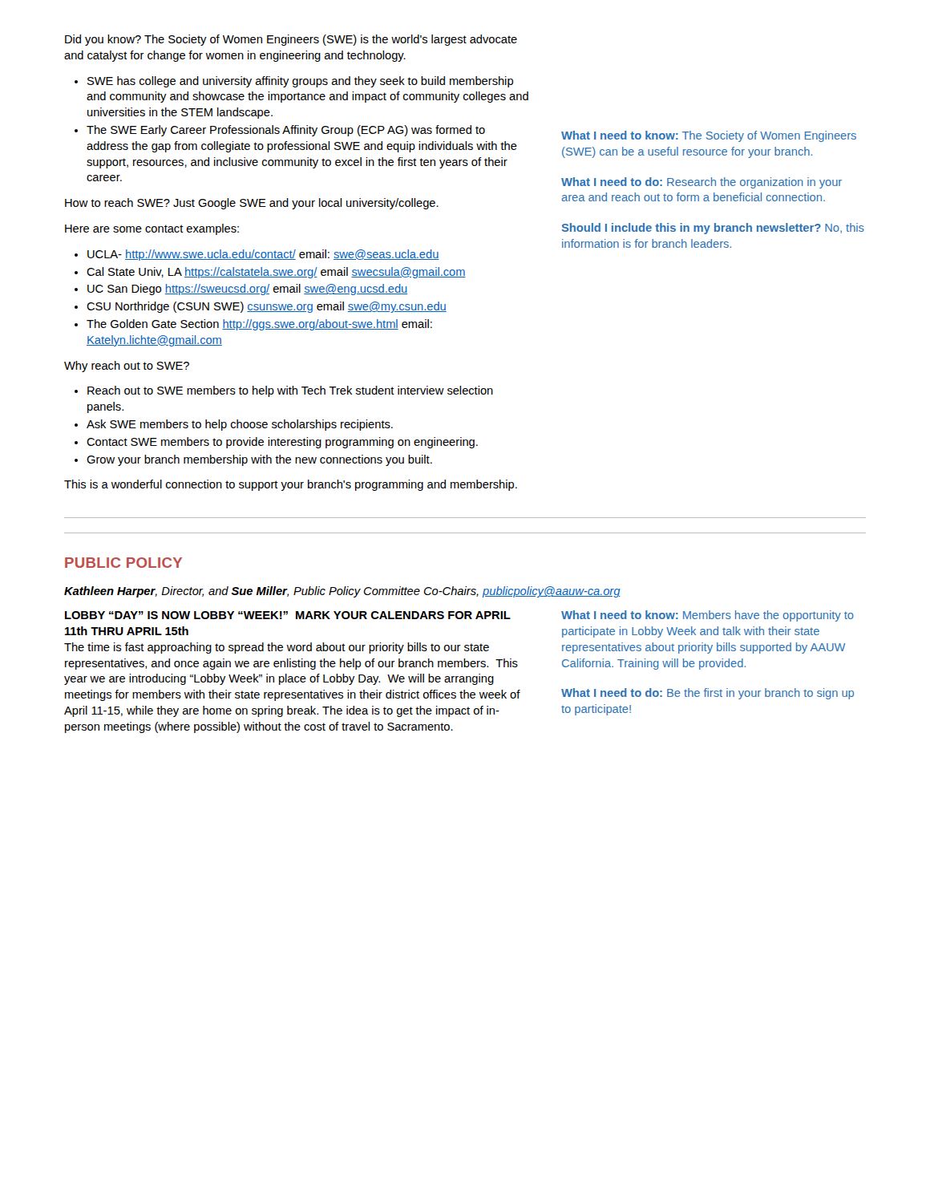Did you know? The Society of Women Engineers (SWE) is the world's largest advocate and catalyst for change for women in engineering and technology.
SWE has college and university affinity groups and they seek to build membership and community and showcase the importance and impact of community colleges and universities in the STEM landscape.
The SWE Early Career Professionals Affinity Group (ECP AG) was formed to address the gap from collegiate to professional SWE and equip individuals with the support, resources, and inclusive community to excel in the first ten years of their career.
How to reach SWE? Just Google SWE and your local university/college.
Here are some contact examples:
UCLA- http://www.swe.ucla.edu/contact/ email: swe@seas.ucla.edu
Cal State Univ, LA https://calstatela.swe.org/ email swecsula@gmail.com
UC San Diego https://sweucsd.org/ email swe@eng.ucsd.edu
CSU Northridge (CSUN SWE) csunswe.org email swe@my.csun.edu
The Golden Gate Section http://ggs.swe.org/about-swe.html email: Katelyn.lichte@gmail.com
Why reach out to SWE?
Reach out to SWE members to help with Tech Trek student interview selection panels.
Ask SWE members to help choose scholarships recipients.
Contact SWE members to provide interesting programming on engineering.
Grow your branch membership with the new connections you built.
This is a wonderful connection to support your branch's programming and membership.
What I need to know: The Society of Women Engineers (SWE) can be a useful resource for your branch.
What I need to do: Research the organization in your area and reach out to form a beneficial connection.
Should I include this in my branch newsletter? No, this information is for branch leaders.
PUBLIC POLICY
Kathleen Harper, Director, and Sue Miller, Public Policy Committee Co-Chairs, publicpolicy@aauw-ca.org
LOBBY “DAY” IS NOW LOBBY “WEEK!” MARK YOUR CALENDARS FOR APRIL 11th THRU APRIL 15th
The time is fast approaching to spread the word about our priority bills to our state representatives, and once again we are enlisting the help of our branch members. This year we are introducing “Lobby Week” in place of Lobby Day. We will be arranging meetings for members with their state representatives in their district offices the week of April 11-15, while they are home on spring break. The idea is to get the impact of in-person meetings (where possible) without the cost of travel to Sacramento.
What I need to know: Members have the opportunity to participate in Lobby Week and talk with their state representatives about priority bills supported by AAUW California. Training will be provided.
What I need to do: Be the first in your branch to sign up to participate!